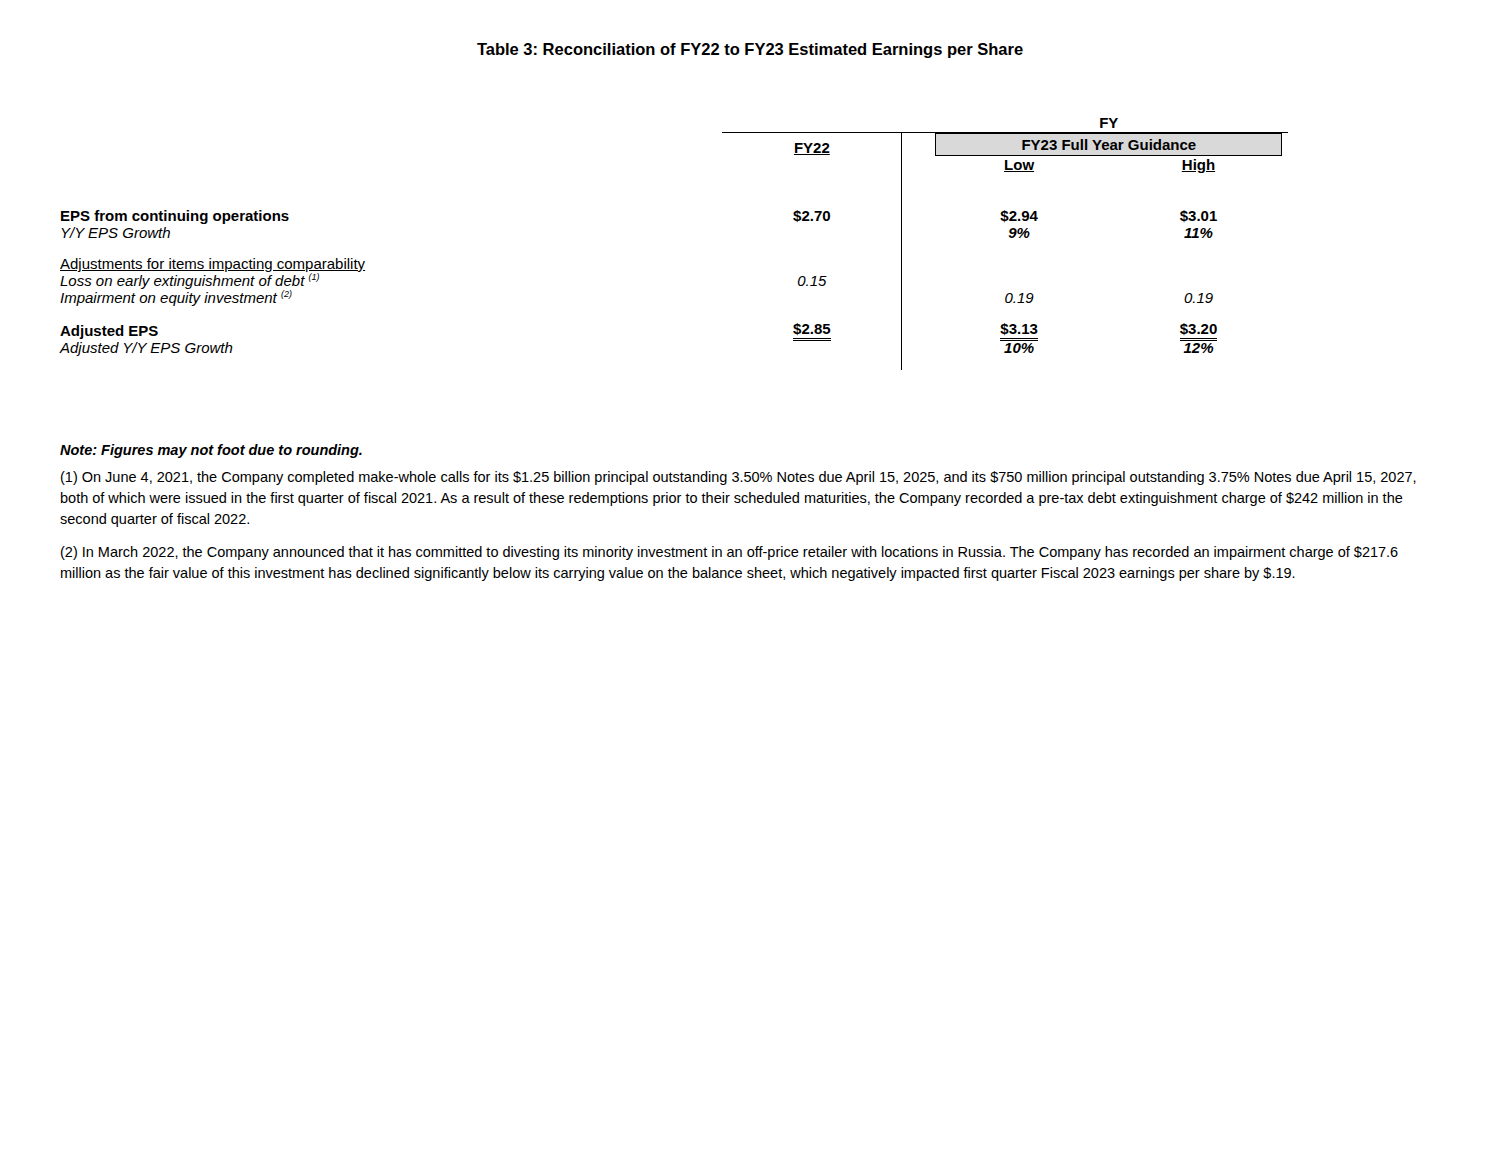Table 3: Reconciliation of FY22 to FY23 Estimated Earnings per Share
| | | | FY | |
| | FY22 | | FY23 Full Year Guidance | |
| | | | Low | High | |
| EPS from continuing operations | $2.70 | | $2.94 | $3.01 | |
| Y/Y EPS Growth | | | 9% | 11% | |
| Adjustments for items impacting comparability | | | | | |
| Loss on early extinguishment of debt (1) | 0.15 | | | | |
| Impairment on equity investment (2) | | | 0.19 | 0.19 | |
| Adjusted EPS | $2.85 | | $3.13 | $3.20 | |
| Adjusted Y/Y EPS Growth | | | 10% | 12% | |
Note: Figures may not foot due to rounding.
(1) On June 4, 2021, the Company completed make-whole calls for its $1.25 billion principal outstanding 3.50% Notes due April 15, 2025, and its $750 million principal outstanding 3.75% Notes due April 15, 2027, both of which were issued in the first quarter of fiscal 2021. As a result of these redemptions prior to their scheduled maturities, the Company recorded a pre-tax debt extinguishment charge of $242 million in the second quarter of fiscal 2022.
(2) In March 2022, the Company announced that it has committed to divesting its minority investment in an off-price retailer with locations in Russia. The Company has recorded an impairment charge of $217.6 million as the fair value of this investment has declined significantly below its carrying value on the balance sheet, which negatively impacted first quarter Fiscal 2023 earnings per share by $.19.